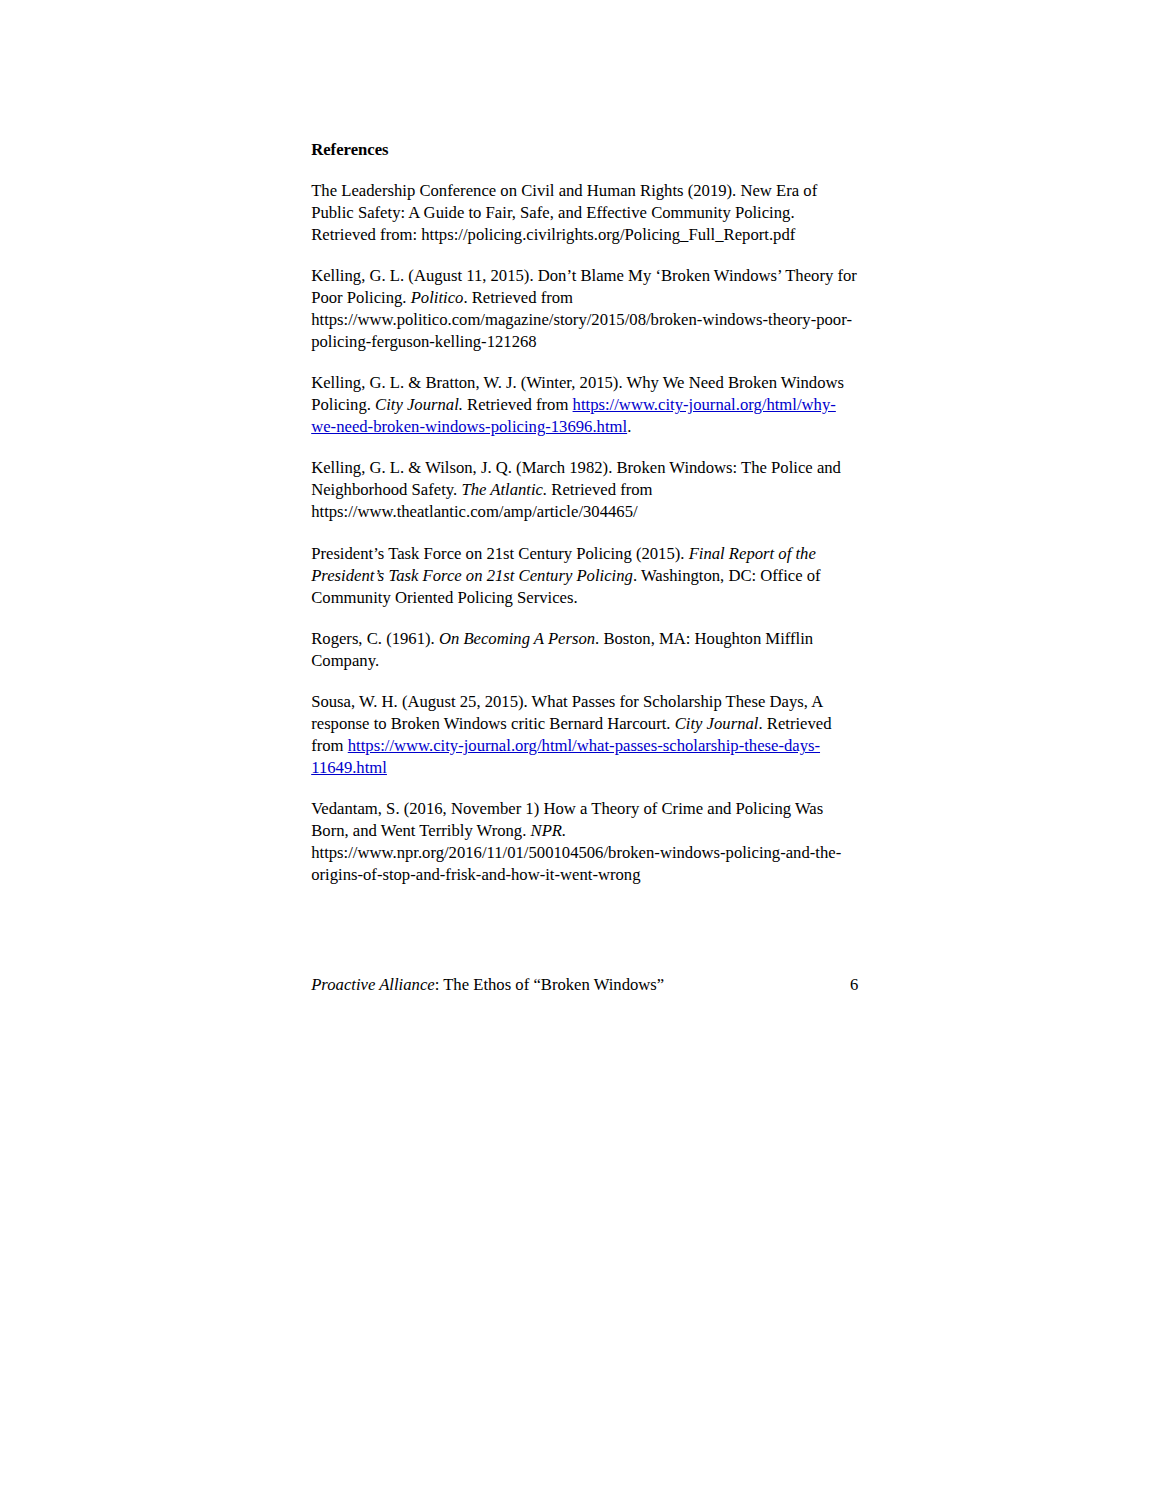References
The Leadership Conference on Civil and Human Rights (2019). New Era of Public Safety: A Guide to Fair, Safe, and Effective Community Policing. Retrieved from: https://policing.civilrights.org/Policing_Full_Report.pdf
Kelling, G. L. (August 11, 2015). Don’t Blame My ‘Broken Windows’ Theory for Poor Policing. Politico. Retrieved from https://www.politico.com/magazine/story/2015/08/broken-windows-theory-poor-policing-ferguson-kelling-121268
Kelling, G. L. & Bratton, W. J. (Winter, 2015). Why We Need Broken Windows Policing. City Journal. Retrieved from https://www.city-journal.org/html/why-we-need-broken-windows-policing-13696.html.
Kelling, G. L. & Wilson, J. Q. (March 1982). Broken Windows: The Police and Neighborhood Safety. The Atlantic. Retrieved from https://www.theatlantic.com/amp/article/304465/
President’s Task Force on 21st Century Policing (2015). Final Report of the President’s Task Force on 21st Century Policing. Washington, DC: Office of Community Oriented Policing Services.
Rogers, C. (1961). On Becoming A Person. Boston, MA: Houghton Mifflin Company.
Sousa, W. H. (August 25, 2015). What Passes for Scholarship These Days, A response to Broken Windows critic Bernard Harcourt. City Journal. Retrieved from https://www.city-journal.org/html/what-passes-scholarship-these-days-11649.html
Vedantam, S. (2016, November 1) How a Theory of Crime and Policing Was Born, and Went Terribly Wrong. NPR. https://www.npr.org/2016/11/01/500104506/broken-windows-policing-and-the-origins-of-stop-and-frisk-and-how-it-went-wrong
Proactive Alliance: The Ethos of “Broken Windows” 6